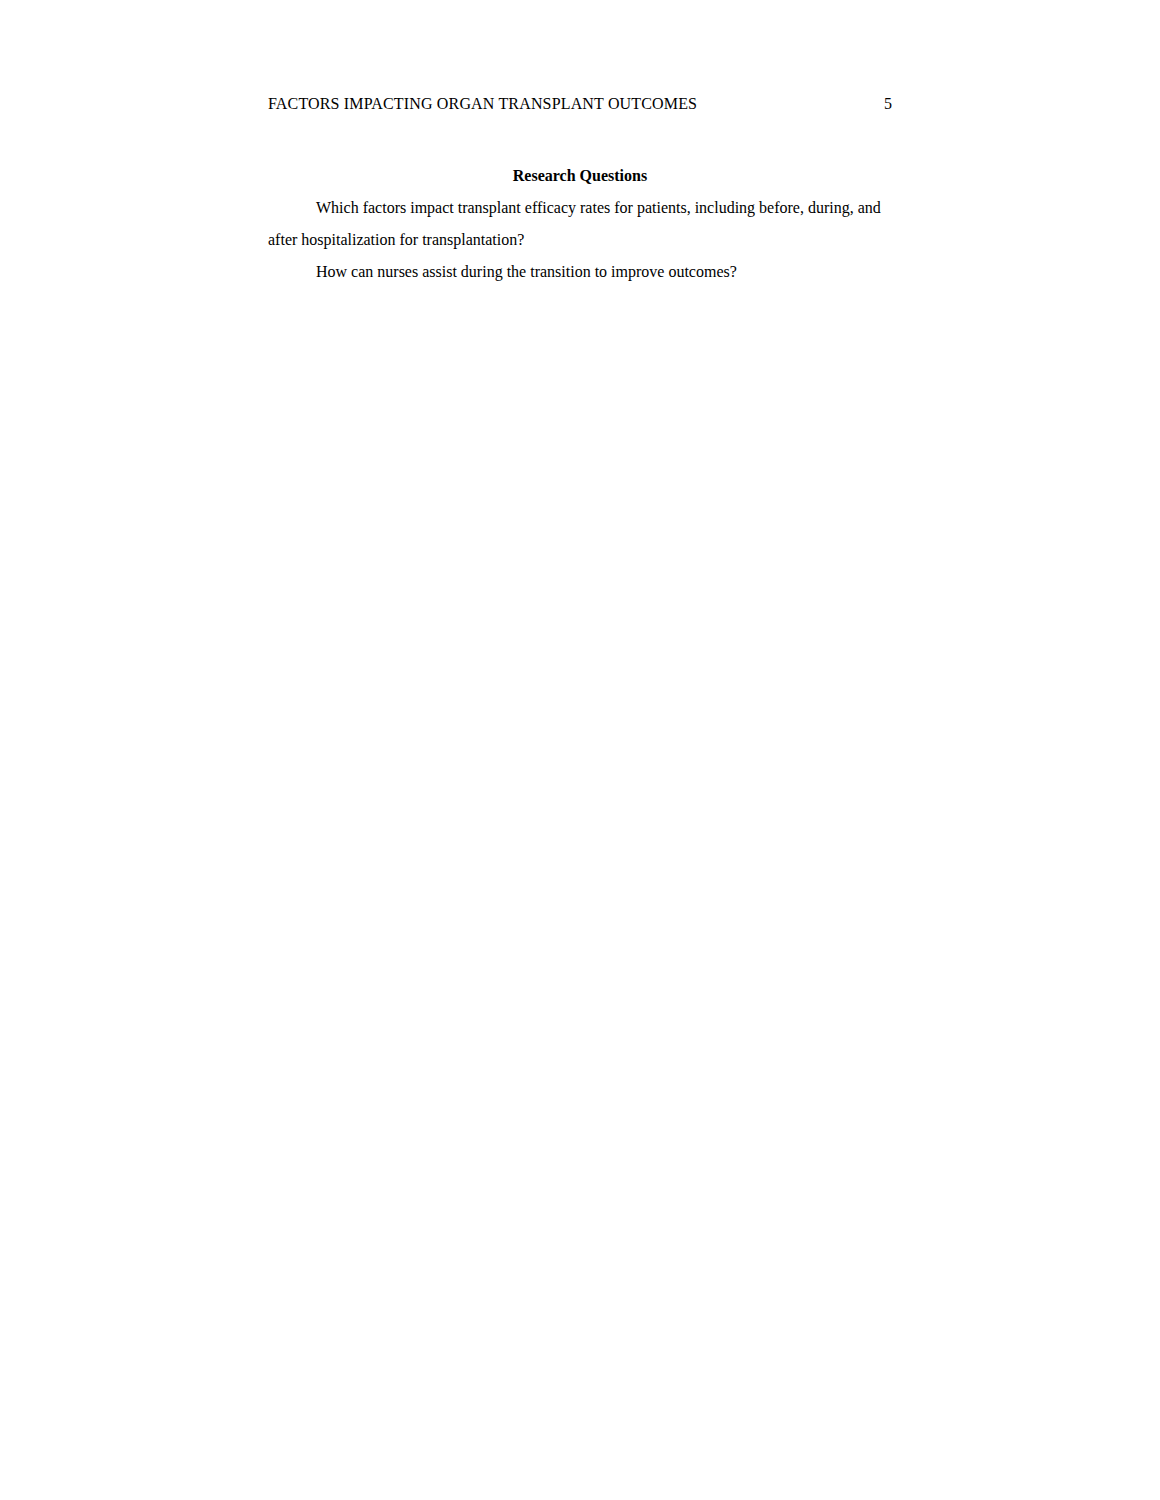Factors Impacting Organ Transplant Outcomes 5
Research Questions
Which factors impact transplant efficacy rates for patients, including before, during, and after hospitalization for transplantation?
How can nurses assist during the transition to improve outcomes?